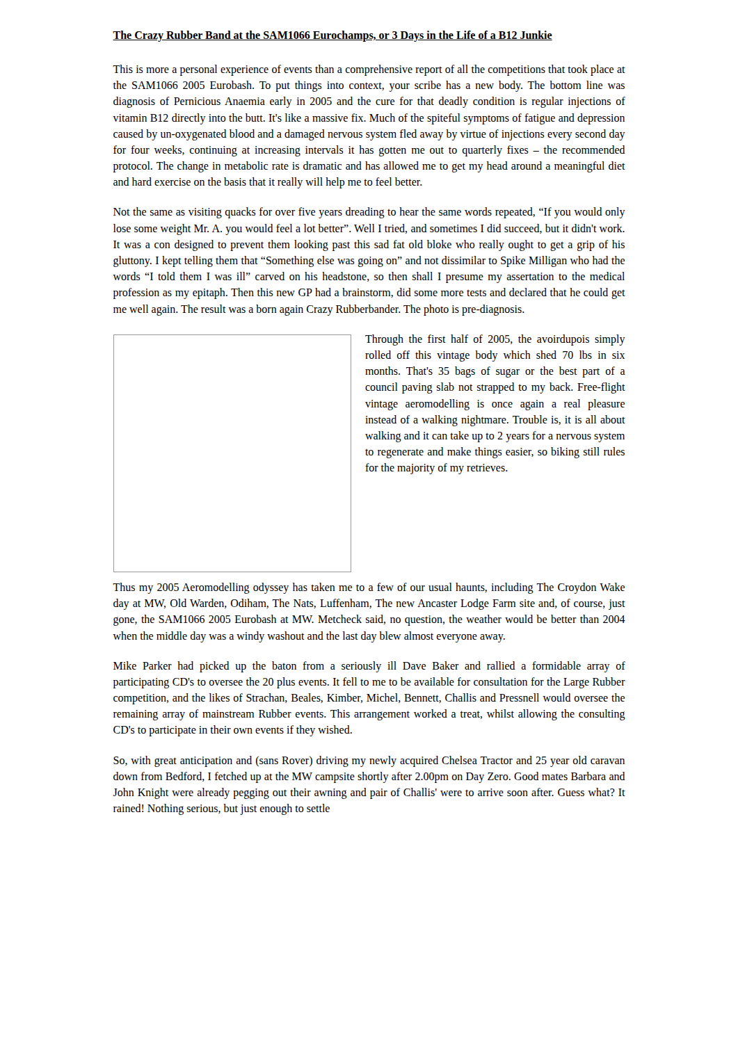The Crazy Rubber Band at the SAM1066 Eurochamps, or 3 Days in the Life of a B12 Junkie
This is more a personal experience of events than a comprehensive report of all the competitions that took place at the SAM1066 2005 Eurobash. To put things into context, your scribe has a new body. The bottom line was diagnosis of Pernicious Anaemia early in 2005 and the cure for that deadly condition is regular injections of vitamin B12 directly into the butt. It's like a massive fix. Much of the spiteful symptoms of fatigue and depression caused by un-oxygenated blood and a damaged nervous system fled away by virtue of injections every second day for four weeks, continuing at increasing intervals it has gotten me out to quarterly fixes – the recommended protocol. The change in metabolic rate is dramatic and has allowed me to get my head around a meaningful diet and hard exercise on the basis that it really will help me to feel better.
Not the same as visiting quacks for over five years dreading to hear the same words repeated, “If you would only lose some weight Mr. A. you would feel a lot better”. Well I tried, and sometimes I did succeed, but it didn't work. It was a con designed to prevent them looking past this sad fat old bloke who really ought to get a grip of his gluttony. I kept telling them that “Something else was going on” and not dissimilar to Spike Milligan who had the words “I told them I was ill” carved on his headstone, so then shall I presume my assertation to the medical profession as my epitaph. Then this new GP had a brainstorm, did some more tests and declared that he could get me well again. The result was a born again Crazy Rubberbander. The photo is pre-diagnosis.
Through the first half of 2005, the avoirdupois simply rolled off this vintage body which shed 70 lbs in six months. That's 35 bags of sugar or the best part of a council paving slab not strapped to my back. Free-flight vintage aeromodelling is once again a real pleasure instead of a walking nightmare. Trouble is, it is all about walking and it can take up to 2 years for a nervous system to regenerate and make things easier, so biking still rules for the majority of my retrieves.
Thus my 2005 Aeromodelling odyssey has taken me to a few of our usual haunts, including The Croydon Wake day at MW, Old Warden, Odiham, The Nats, Luffenham, The new Ancaster Lodge Farm site and, of course, just gone, the SAM1066 2005 Eurobash at MW. Metcheck said, no question, the weather would be better than 2004 when the middle day was a windy washout and the last day blew almost everyone away.
Mike Parker had picked up the baton from a seriously ill Dave Baker and rallied a formidable array of participating CD's to oversee the 20 plus events. It fell to me to be available for consultation for the Large Rubber competition, and the likes of Strachan, Beales, Kimber, Michel, Bennett, Challis and Pressnell would oversee the remaining array of mainstream Rubber events. This arrangement worked a treat, whilst allowing the consulting CD's to participate in their own events if they wished.
So, with great anticipation and (sans Rover) driving my newly acquired Chelsea Tractor and 25 year old caravan down from Bedford, I fetched up at the MW campsite shortly after 2.00pm on Day Zero. Good mates Barbara and John Knight were already pegging out their awning and pair of Challis' were to arrive soon after. Guess what? It rained! Nothing serious, but just enough to settle